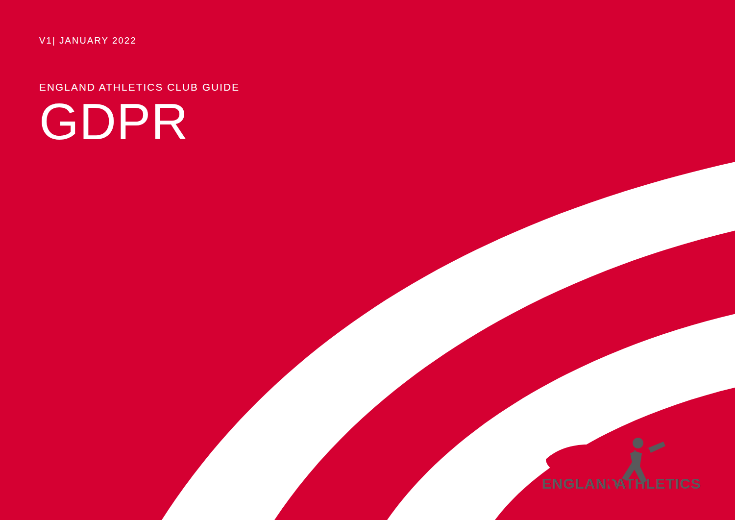V1| January 2022
England Athletics Club Guide
GDPR
ENGLAND ATHLETICS